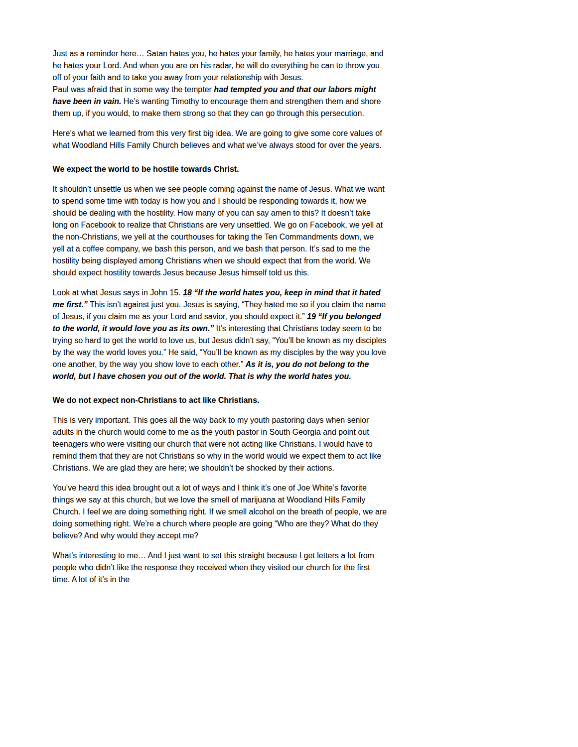Just as a reminder here… Satan hates you, he hates your family, he hates your marriage, and he hates your Lord. And when you are on his radar, he will do everything he can to throw you off of your faith and to take you away from your relationship with Jesus.
Paul was afraid that in some way the tempter had tempted you and that our labors might have been in vain. He’s wanting Timothy to encourage them and strengthen them and shore them up, if you would, to make them strong so that they can go through this persecution.
Here’s what we learned from this very first big idea. We are going to give some core values of what Woodland Hills Family Church believes and what we’ve always stood for over the years.
We expect the world to be hostile towards Christ.
It shouldn’t unsettle us when we see people coming against the name of Jesus. What we want to spend some time with today is how you and I should be responding towards it, how we should be dealing with the hostility. How many of you can say amen to this? It doesn’t take long on Facebook to realize that Christians are very unsettled. We go on Facebook, we yell at the non-Christians, we yell at the courthouses for taking the Ten Commandments down, we yell at a coffee company, we bash this person, and we bash that person. It’s sad to me the hostility being displayed among Christians when we should expect that from the world. We should expect hostility towards Jesus because Jesus himself told us this.
Look at what Jesus says in John 15. 18 “If the world hates you, keep in mind that it hated me first.” This isn’t against just you. Jesus is saying, “They hated me so if you claim the name of Jesus, if you claim me as your Lord and savior, you should expect it.” 19 “If you belonged to the world, it would love you as its own.” It’s interesting that Christians today seem to be trying so hard to get the world to love us, but Jesus didn’t say, “You’ll be known as my disciples by the way the world loves you.” He said, “You’ll be known as my disciples by the way you love one another, by the way you show love to each other.” As it is, you do not belong to the world, but I have chosen you out of the world. That is why the world hates you.
We do not expect non-Christians to act like Christians.
This is very important. This goes all the way back to my youth pastoring days when senior adults in the church would come to me as the youth pastor in South Georgia and point out teenagers who were visiting our church that were not acting like Christians. I would have to remind them that they are not Christians so why in the world would we expect them to act like Christians. We are glad they are here; we shouldn’t be shocked by their actions.
You’ve heard this idea brought out a lot of ways and I think it’s one of Joe White’s favorite things we say at this church, but we love the smell of marijuana at Woodland Hills Family Church. I feel we are doing something right. If we smell alcohol on the breath of people, we are doing something right. We’re a church where people are going “Who are they? What do they believe? And why would they accept me?
What’s interesting to me… And I just want to set this straight because I get letters a lot from people who didn’t like the response they received when they visited our church for the first time. A lot of it’s in the